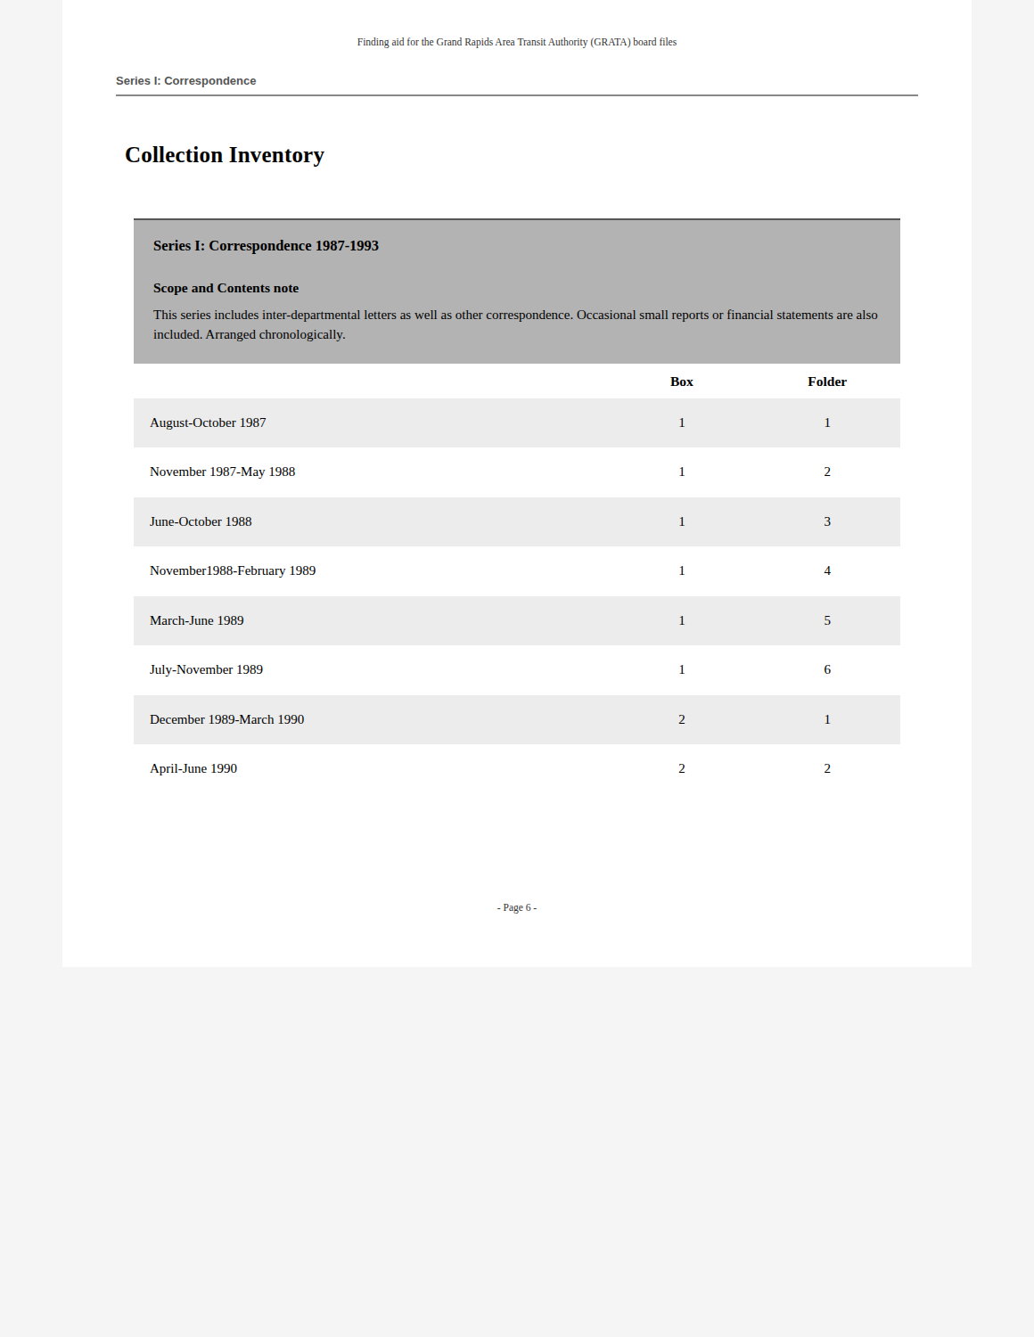Finding aid for the Grand Rapids Area Transit Authority (GRATA) board files
Series I: Correspondence
Collection Inventory
Series I: Correspondence 1987-1993
Scope and Contents note
This series includes inter-departmental letters as well as other correspondence. Occasional small reports or financial statements are also included. Arranged chronologically.
| | Box | Folder |
| --- | --- | --- |
| August-October 1987 | 1 | 1 |
| November 1987-May 1988 | 1 | 2 |
| June-October 1988 | 1 | 3 |
| November1988-February 1989 | 1 | 4 |
| March-June 1989 | 1 | 5 |
| July-November 1989 | 1 | 6 |
| December 1989-March 1990 | 2 | 1 |
| April-June 1990 | 2 | 2 |
- Page 6 -